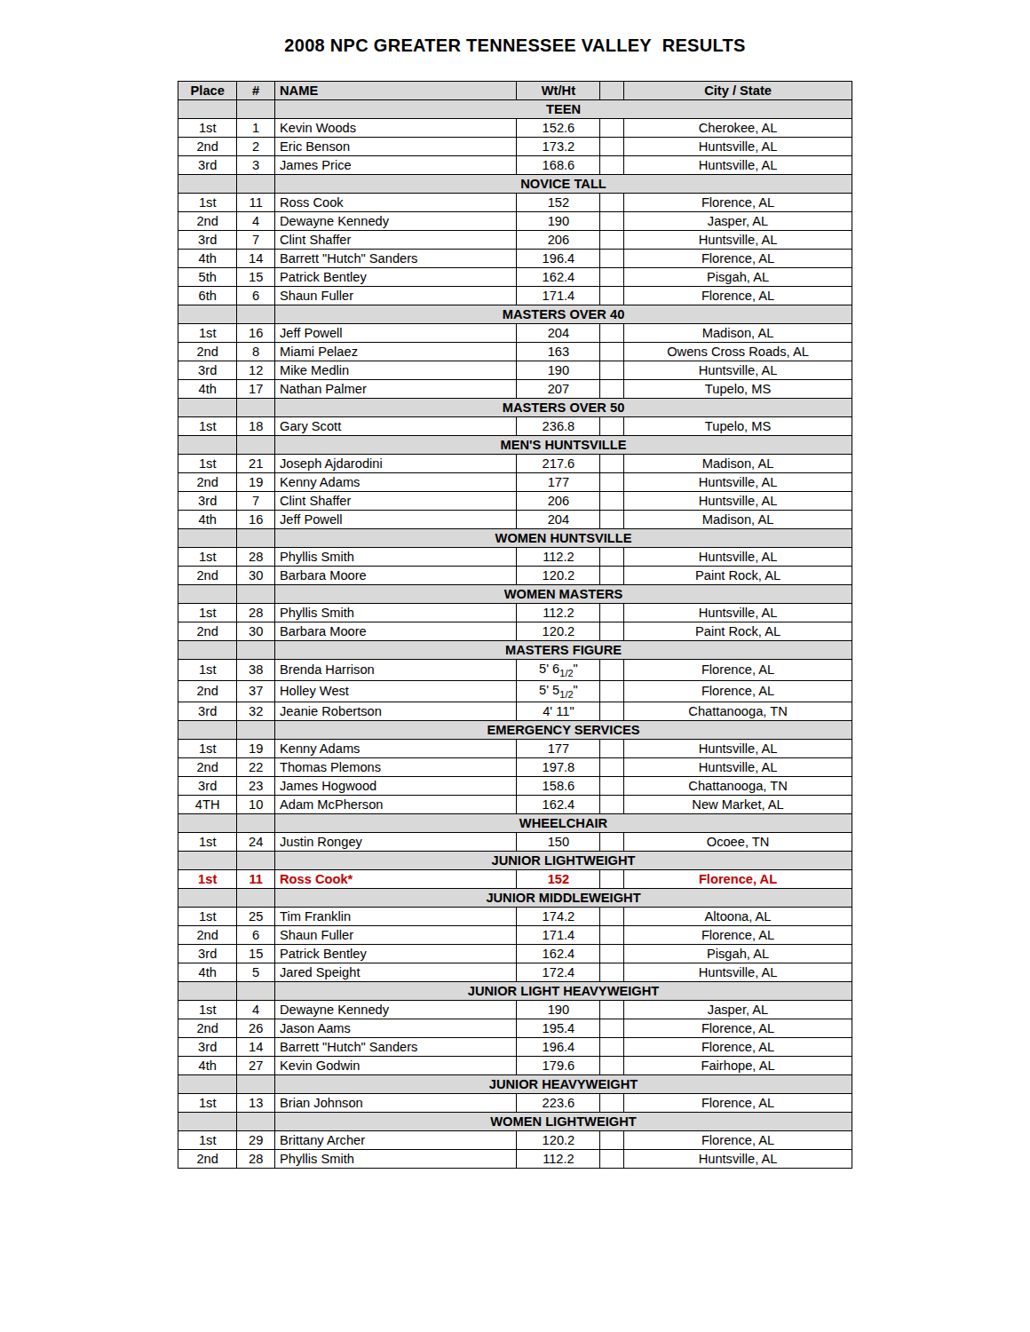2008 NPC GREATER TENNESSEE VALLEY RESULTS
| Place | # | NAME | Wt/Ht | | City / State |
| --- | --- | --- | --- | --- | --- |
| | | TEEN |
| 1st | 1 | Kevin Woods | 152.6 | | Cherokee, AL |
| 2nd | 2 | Eric Benson | 173.2 | | Huntsville, AL |
| 3rd | 3 | James Price | 168.6 | | Huntsville, AL |
| | | NOVICE TALL |
| 1st | 11 | Ross Cook | 152 | | Florence, AL |
| 2nd | 4 | Dewayne Kennedy | 190 | | Jasper, AL |
| 3rd | 7 | Clint Shaffer | 206 | | Huntsville, AL |
| 4th | 14 | Barrett "Hutch" Sanders | 196.4 | | Florence, AL |
| 5th | 15 | Patrick Bentley | 162.4 | | Pisgah, AL |
| 6th | 6 | Shaun Fuller | 171.4 | | Florence, AL |
| | | MASTERS OVER 40 |
| 1st | 16 | Jeff Powell | 204 | | Madison, AL |
| 2nd | 8 | Miami Pelaez | 163 | | Owens Cross Roads, AL |
| 3rd | 12 | Mike Medlin | 190 | | Huntsville, AL |
| 4th | 17 | Nathan Palmer | 207 | | Tupelo, MS |
| | | MASTERS OVER 50 |
| 1st | 18 | Gary Scott | 236.8 | | Tupelo, MS |
| | | MEN'S HUNTSVILLE |
| 1st | 21 | Joseph Ajdarodini | 217.6 | | Madison, AL |
| 2nd | 19 | Kenny Adams | 177 | | Huntsville, AL |
| 3rd | 7 | Clint Shaffer | 206 | | Huntsville, AL |
| 4th | 16 | Jeff Powell | 204 | | Madison, AL |
| | | WOMEN HUNTSVILLE |
| 1st | 28 | Phyllis Smith | 112.2 | | Huntsville, AL |
| 2nd | 30 | Barbara Moore | 120.2 | | Paint Rock, AL |
| | | WOMEN MASTERS |
| 1st | 28 | Phyllis Smith | 112.2 | | Huntsville, AL |
| 2nd | 30 | Barbara Moore | 120.2 | | Paint Rock, AL |
| | | MASTERS FIGURE |
| 1st | 38 | Brenda Harrison | 5' 6 1/2 " | | Florence, AL |
| 2nd | 37 | Holley West | 5' 5 1/2 " | | Florence, AL |
| 3rd | 32 | Jeanie Robertson | 4' 11" | | Chattanooga, TN |
| | | EMERGENCY SERVICES |
| 1st | 19 | Kenny Adams | 177 | | Huntsville, AL |
| 2nd | 22 | Thomas Plemons | 197.8 | | Huntsville, AL |
| 3rd | 23 | James Hogwood | 158.6 | | Chattanooga, TN |
| 4TH | 10 | Adam McPherson | 162.4 | | New Market, AL |
| | | WHEELCHAIR |
| 1st | 24 | Justin Rongey | 150 | | Ocoee, TN |
| | | JUNIOR LIGHTWEIGHT |
| 1st | 11 | Ross Cook* | 152 | | Florence, AL |
| | | JUNIOR MIDDLEWEIGHT |
| 1st | 25 | Tim Franklin | 174.2 | | Altoona, AL |
| 2nd | 6 | Shaun Fuller | 171.4 | | Florence, AL |
| 3rd | 15 | Patrick Bentley | 162.4 | | Pisgah, AL |
| 4th | 5 | Jared Speight | 172.4 | | Huntsville, AL |
| | | JUNIOR LIGHT HEAVYWEIGHT |
| 1st | 4 | Dewayne Kennedy | 190 | | Jasper, AL |
| 2nd | 26 | Jason Aams | 195.4 | | Florence, AL |
| 3rd | 14 | Barrett "Hutch" Sanders | 196.4 | | Florence, AL |
| 4th | 27 | Kevin Godwin | 179.6 | | Fairhope, AL |
| | | JUNIOR HEAVYWEIGHT |
| 1st | 13 | Brian Johnson | 223.6 | | Florence, AL |
| | | WOMEN LIGHTWEIGHT |
| 1st | 29 | Brittany Archer | 120.2 | | Florence, AL |
| 2nd | 28 | Phyllis Smith | 112.2 | | Huntsville, AL |